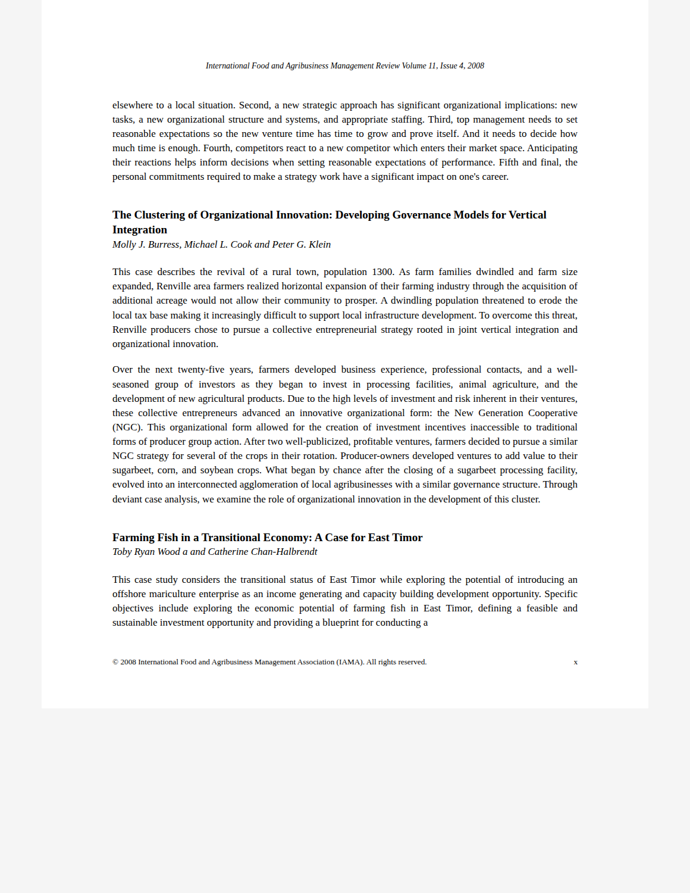International Food and Agribusiness Management Review Volume 11, Issue 4, 2008
elsewhere to a local situation. Second, a new strategic approach has significant organizational implications: new tasks, a new organizational structure and systems, and appropriate staffing. Third, top management needs to set reasonable expectations so the new venture time has time to grow and prove itself. And it needs to decide how much time is enough. Fourth, competitors react to a new competitor which enters their market space. Anticipating their reactions helps inform decisions when setting reasonable expectations of performance. Fifth and final, the personal commitments required to make a strategy work have a significant impact on one's career.
The Clustering of Organizational Innovation: Developing Governance Models for Vertical Integration
Molly J. Burress, Michael L. Cook and Peter G. Klein
This case describes the revival of a rural town, population 1300. As farm families dwindled and farm size expanded, Renville area farmers realized horizontal expansion of their farming industry through the acquisition of additional acreage would not allow their community to prosper. A dwindling population threatened to erode the local tax base making it increasingly difficult to support local infrastructure development. To overcome this threat, Renville producers chose to pursue a collective entrepreneurial strategy rooted in joint vertical integration and organizational innovation.
Over the next twenty-five years, farmers developed business experience, professional contacts, and a well-seasoned group of investors as they began to invest in processing facilities, animal agriculture, and the development of new agricultural products. Due to the high levels of investment and risk inherent in their ventures, these collective entrepreneurs advanced an innovative organizational form: the New Generation Cooperative (NGC). This organizational form allowed for the creation of investment incentives inaccessible to traditional forms of producer group action. After two well-publicized, profitable ventures, farmers decided to pursue a similar NGC strategy for several of the crops in their rotation. Producer-owners developed ventures to add value to their sugarbeet, corn, and soybean crops. What began by chance after the closing of a sugarbeet processing facility, evolved into an interconnected agglomeration of local agribusinesses with a similar governance structure. Through deviant case analysis, we examine the role of organizational innovation in the development of this cluster.
Farming Fish in a Transitional Economy: A Case for East Timor
Toby Ryan Wood a and Catherine Chan-Halbrendt
This case study considers the transitional status of East Timor while exploring the potential of introducing an offshore mariculture enterprise as an income generating and capacity building development opportunity. Specific objectives include exploring the economic potential of farming fish in East Timor, defining a feasible and sustainable investment opportunity and providing a blueprint for conducting a
© 2008 International Food and Agribusiness Management Association (IAMA). All rights reserved. x